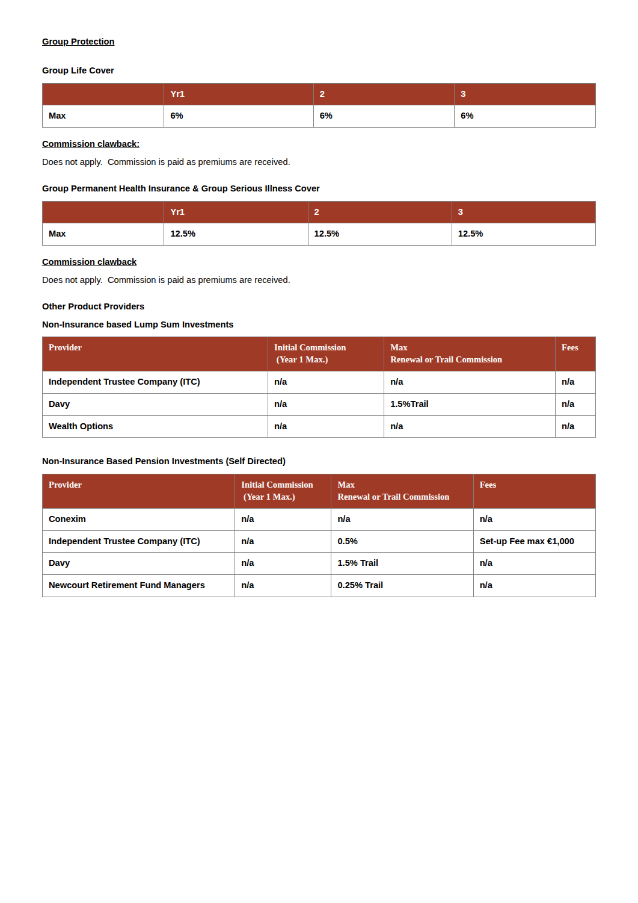Group Protection
Group Life Cover
| | Yr1 | 2 | 3 |
| --- | --- | --- | --- |
| Max | 6% | 6% | 6% |
Commission clawback:
Does not apply. Commission is paid as premiums are received.
Group Permanent Health Insurance & Group Serious Illness Cover
| | Yr1 | 2 | 3 |
| --- | --- | --- | --- |
| Max | 12.5% | 12.5% | 12.5% |
Commission clawback
Does not apply. Commission is paid as premiums are received.
Other Product Providers
Non-Insurance based Lump Sum Investments
| Provider | Initial Commission (Year 1 Max.) | Max Renewal or Trail Commission | Fees |
| --- | --- | --- | --- |
| Independent Trustee Company (ITC) | n/a | n/a | n/a |
| Davy | n/a | 1.5%Trail | n/a |
| Wealth Options | n/a | n/a | n/a |
Non-Insurance Based Pension Investments (Self Directed)
| Provider | Initial Commission (Year 1 Max.) | Max Renewal or Trail Commission | Fees |
| --- | --- | --- | --- |
| Conexim | n/a | n/a | n/a |
| Independent Trustee Company (ITC) | n/a | 0.5% | Set-up Fee max €1,000 |
| Davy | n/a | 1.5% Trail | n/a |
| Newcourt Retirement Fund Managers | n/a | 0.25% Trail | n/a |